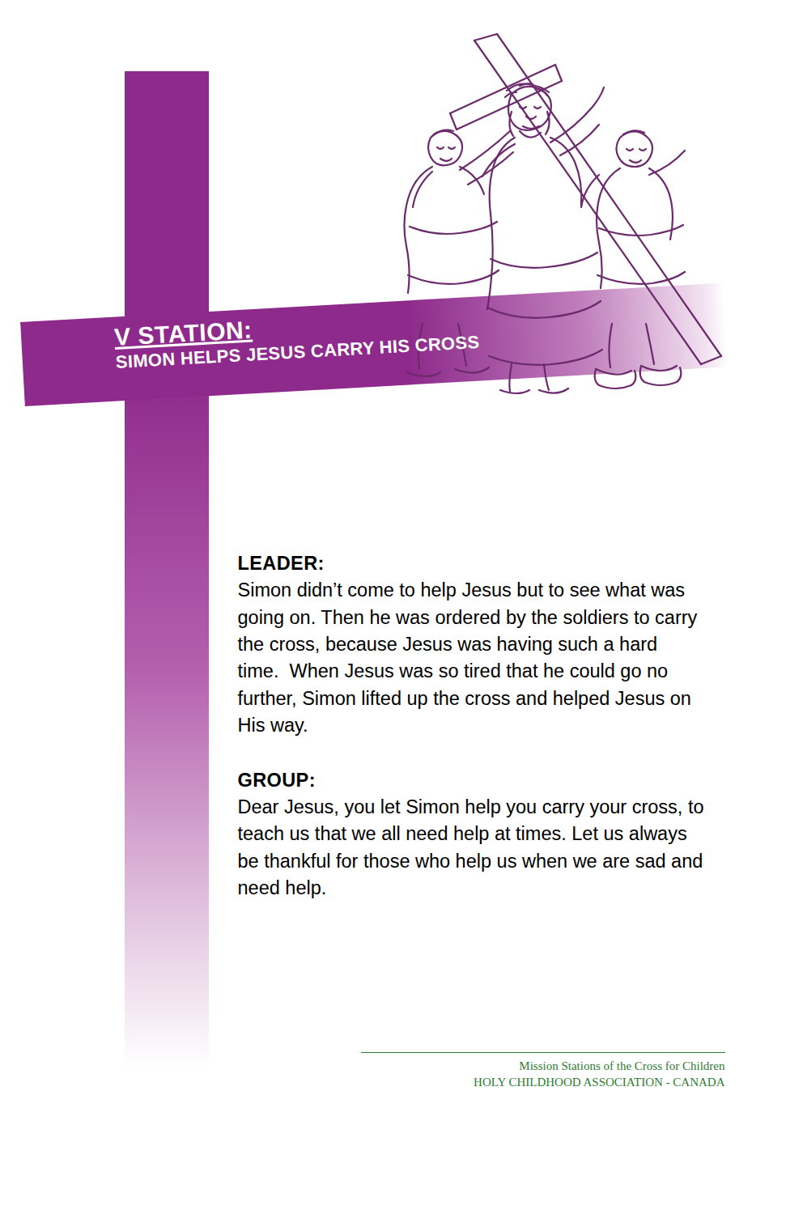V STATION:
SIMON HELPS JESUS CARRY HIS CROSS
LEADER:
Simon didn’t come to help Jesus but to see what was going on. Then he was ordered by the soldiers to carry the cross, because Jesus was having such a hard time. When Jesus was so tired that he could go no further, Simon lifted up the cross and helped Jesus on His way.
GROUP:
Dear Jesus, you let Simon help you carry your cross, to teach us that we all need help at times. Let us always be thankful for those who help us when we are sad and need help.
Mission Stations of the Cross for Children
HOLY CHILDHOOD ASSOCIATION - CANADA